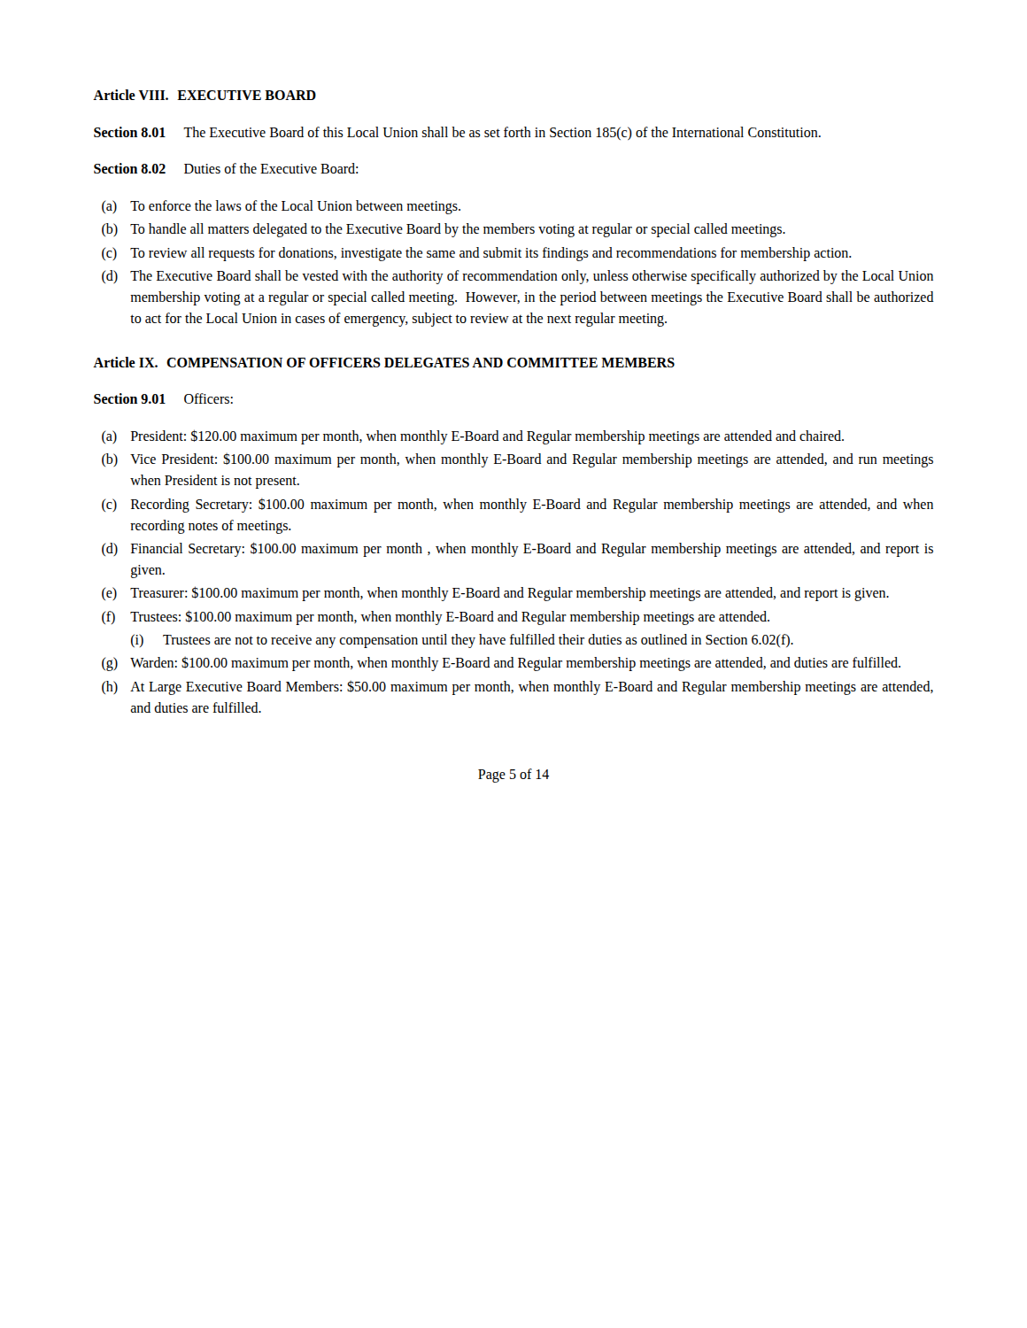Article VIII. EXECUTIVE BOARD
Section 8.01 The Executive Board of this Local Union shall be as set forth in Section 185(c) of the International Constitution.
Section 8.02 Duties of the Executive Board:
To enforce the laws of the Local Union between meetings.
To handle all matters delegated to the Executive Board by the members voting at regular or special called meetings.
To review all requests for donations, investigate the same and submit its findings and recommendations for membership action.
The Executive Board shall be vested with the authority of recommendation only, unless otherwise specifically authorized by the Local Union membership voting at a regular or special called meeting. However, in the period between meetings the Executive Board shall be authorized to act for the Local Union in cases of emergency, subject to review at the next regular meeting.
Article IX. COMPENSATION OF OFFICERS DELEGATES AND COMMITTEE MEMBERS
Section 9.01 Officers:
President: $120.00 maximum per month, when monthly E-Board and Regular membership meetings are attended and chaired.
Vice President: $100.00 maximum per month, when monthly E-Board and Regular membership meetings are attended, and run meetings when President is not present.
Recording Secretary: $100.00 maximum per month, when monthly E-Board and Regular membership meetings are attended, and when recording notes of meetings.
Financial Secretary: $100.00 maximum per month , when monthly E-Board and Regular membership meetings are attended, and report is given.
Treasurer: $100.00 maximum per month, when monthly E-Board and Regular membership meetings are attended, and report is given.
Trustees: $100.00 maximum per month, when monthly E-Board and Regular membership meetings are attended.
Trustees are not to receive any compensation until they have fulfilled their duties as outlined in Section 6.02(f).
Warden: $100.00 maximum per month, when monthly E-Board and Regular membership meetings are attended, and duties are fulfilled.
At Large Executive Board Members: $50.00 maximum per month, when monthly E-Board and Regular membership meetings are attended, and duties are fulfilled.
Page 5 of 14